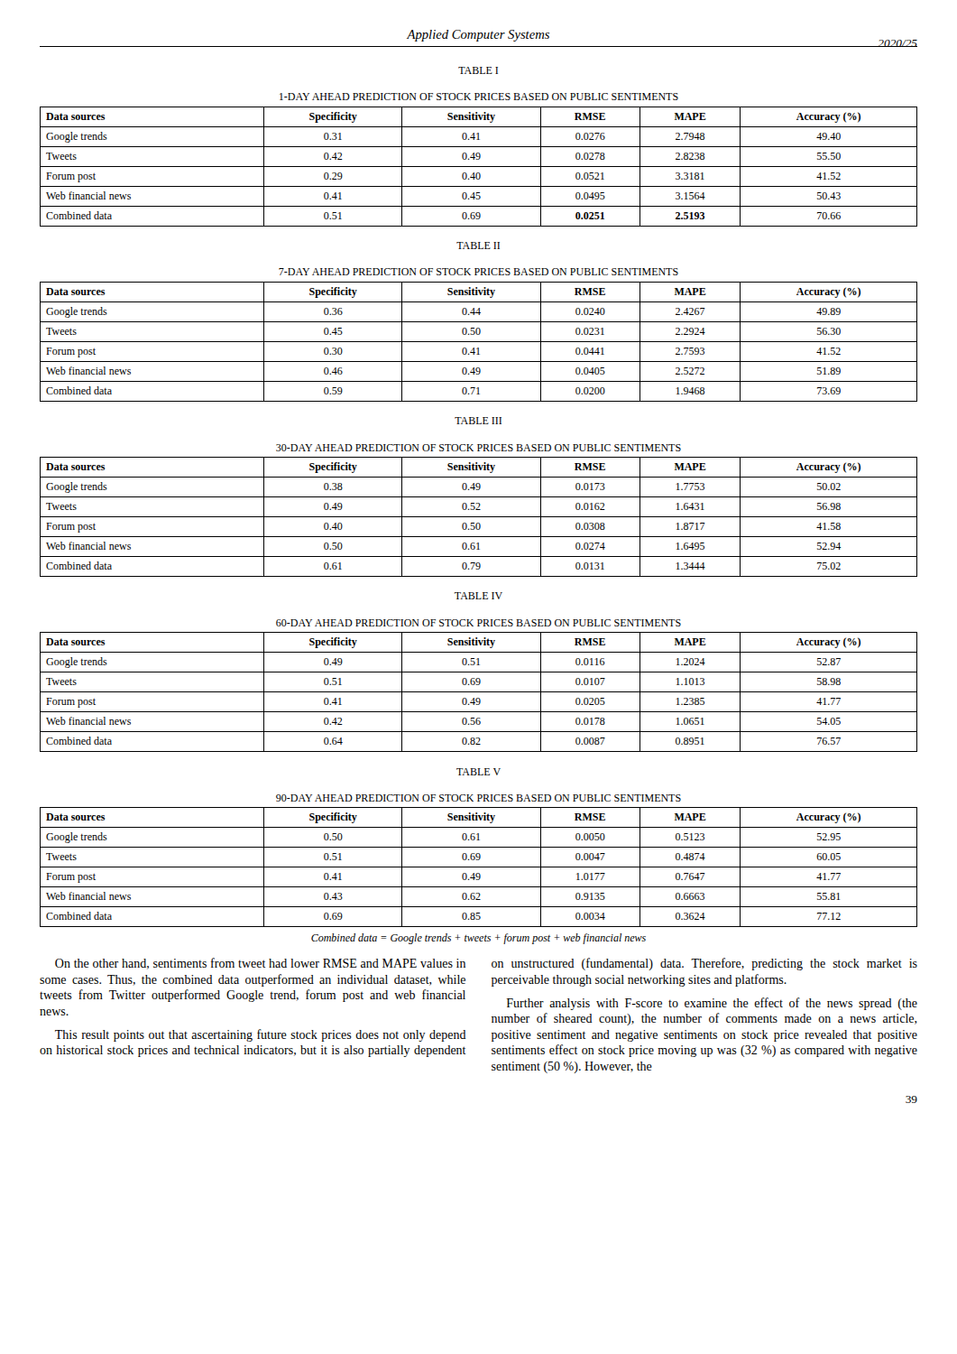Applied Computer Systems
2020/25
TABLE I
1-DAY AHEAD PREDICTION OF STOCK PRICES BASED ON PUBLIC SENTIMENTS
| Data sources | Specificity | Sensitivity | RMSE | MAPE | Accuracy (%) |
| --- | --- | --- | --- | --- | --- |
| Google trends | 0.31 | 0.41 | 0.0276 | 2.7948 | 49.40 |
| Tweets | 0.42 | 0.49 | 0.0278 | 2.8238 | 55.50 |
| Forum post | 0.29 | 0.40 | 0.0521 | 3.3181 | 41.52 |
| Web financial news | 0.41 | 0.45 | 0.0495 | 3.1564 | 50.43 |
| Combined data | 0.51 | 0.69 | 0.0251 | 2.5193 | 70.66 |
TABLE II
7-DAY AHEAD PREDICTION OF STOCK PRICES BASED ON PUBLIC SENTIMENTS
| Data sources | Specificity | Sensitivity | RMSE | MAPE | Accuracy (%) |
| --- | --- | --- | --- | --- | --- |
| Google trends | 0.36 | 0.44 | 0.0240 | 2.4267 | 49.89 |
| Tweets | 0.45 | 0.50 | 0.0231 | 2.2924 | 56.30 |
| Forum post | 0.30 | 0.41 | 0.0441 | 2.7593 | 41.52 |
| Web financial news | 0.46 | 0.49 | 0.0405 | 2.5272 | 51.89 |
| Combined data | 0.59 | 0.71 | 0.0200 | 1.9468 | 73.69 |
TABLE III
30-DAY AHEAD PREDICTION OF STOCK PRICES BASED ON PUBLIC SENTIMENTS
| Data sources | Specificity | Sensitivity | RMSE | MAPE | Accuracy (%) |
| --- | --- | --- | --- | --- | --- |
| Google trends | 0.38 | 0.49 | 0.0173 | 1.7753 | 50.02 |
| Tweets | 0.49 | 0.52 | 0.0162 | 1.6431 | 56.98 |
| Forum post | 0.40 | 0.50 | 0.0308 | 1.8717 | 41.58 |
| Web financial news | 0.50 | 0.61 | 0.0274 | 1.6495 | 52.94 |
| Combined data | 0.61 | 0.79 | 0.0131 | 1.3444 | 75.02 |
TABLE IV
60-DAY AHEAD PREDICTION OF STOCK PRICES BASED ON PUBLIC SENTIMENTS
| Data sources | Specificity | Sensitivity | RMSE | MAPE | Accuracy (%) |
| --- | --- | --- | --- | --- | --- |
| Google trends | 0.49 | 0.51 | 0.0116 | 1.2024 | 52.87 |
| Tweets | 0.51 | 0.69 | 0.0107 | 1.1013 | 58.98 |
| Forum post | 0.41 | 0.49 | 0.0205 | 1.2385 | 41.77 |
| Web financial news | 0.42 | 0.56 | 0.0178 | 1.0651 | 54.05 |
| Combined data | 0.64 | 0.82 | 0.0087 | 0.8951 | 76.57 |
TABLE V
90-DAY AHEAD PREDICTION OF STOCK PRICES BASED ON PUBLIC SENTIMENTS
| Data sources | Specificity | Sensitivity | RMSE | MAPE | Accuracy (%) |
| --- | --- | --- | --- | --- | --- |
| Google trends | 0.50 | 0.61 | 0.0050 | 0.5123 | 52.95 |
| Tweets | 0.51 | 0.69 | 0.0047 | 0.4874 | 60.05 |
| Forum post | 0.41 | 0.49 | 1.0177 | 0.7647 | 41.77 |
| Web financial news | 0.43 | 0.62 | 0.9135 | 0.6663 | 55.81 |
| Combined data | 0.69 | 0.85 | 0.0034 | 0.3624 | 77.12 |
Combined data = Google trends + tweets + forum post + web financial news
On the other hand, sentiments from tweet had lower RMSE and MAPE values in some cases. Thus, the combined data outperformed an individual dataset, while tweets from Twitter outperformed Google trend, forum post and web financial news.
This result points out that ascertaining future stock prices does not only depend on historical stock prices and technical indicators, but it is also partially dependent on unstructured (fundamental) data. Therefore, predicting the stock market is perceivable through social networking sites and platforms.
Further analysis with F-score to examine the effect of the news spread (the number of sheared count), the number of comments made on a news article, positive sentiment and negative sentiments on stock price revealed that positive sentiments effect on stock price moving up was (32 %) as compared with negative sentiment (50 %). However, the
39